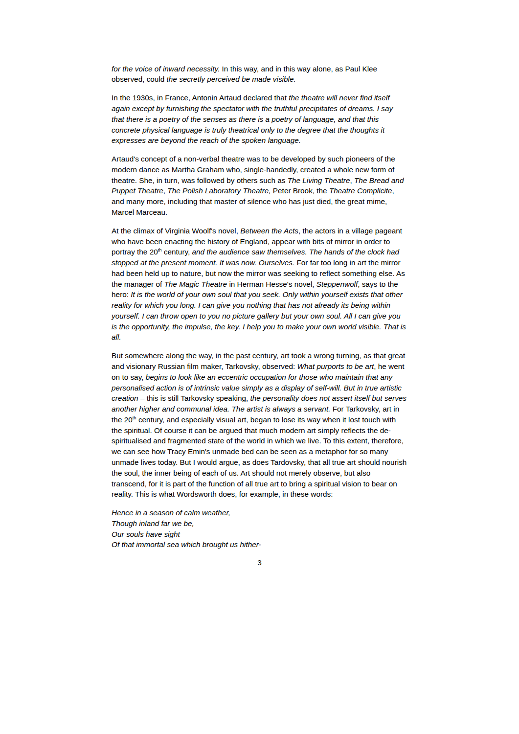for the voice of inward necessity. In this way, and in this way alone, as Paul Klee observed, could the secretly perceived be made visible.
In the 1930s, in France, Antonin Artaud declared that the theatre will never find itself again except by furnishing the spectator with the truthful precipitates of dreams. I say that there is a poetry of the senses as there is a poetry of language, and that this concrete physical language is truly theatrical only to the degree that the thoughts it expresses are beyond the reach of the spoken language.
Artaud's concept of a non-verbal theatre was to be developed by such pioneers of the modern dance as Martha Graham who, single-handedly, created a whole new form of theatre. She, in turn, was followed by others such as The Living Theatre, The Bread and Puppet Theatre, The Polish Laboratory Theatre, Peter Brook, the Theatre Complicite, and many more, including that master of silence who has just died, the great mime, Marcel Marceau.
At the climax of Virginia Woolf's novel, Between the Acts, the actors in a village pageant who have been enacting the history of England, appear with bits of mirror in order to portray the 20th century, and the audience saw themselves. The hands of the clock had stopped at the present moment. It was now. Ourselves. For far too long in art the mirror had been held up to nature, but now the mirror was seeking to reflect something else. As the manager of The Magic Theatre in Herman Hesse's novel, Steppenwolf, says to the hero: It is the world of your own soul that you seek. Only within yourself exists that other reality for which you long. I can give you nothing that has not already its being within yourself. I can throw open to you no picture gallery but your own soul. All I can give you is the opportunity, the impulse, the key. I help you to make your own world visible. That is all.
But somewhere along the way, in the past century, art took a wrong turning, as that great and visionary Russian film maker, Tarkovsky, observed: What purports to be art, he went on to say, begins to look like an eccentric occupation for those who maintain that any personalised action is of intrinsic value simply as a display of self-will. But in true artistic creation – this is still Tarkovsky speaking, the personality does not assert itself but serves another higher and communal idea. The artist is always a servant. For Tarkovsky, art in the 20th century, and especially visual art, began to lose its way when it lost touch with the spiritual. Of course it can be argued that much modern art simply reflects the de-spiritualised and fragmented state of the world in which we live. To this extent, therefore, we can see how Tracy Emin's unmade bed can be seen as a metaphor for so many unmade lives today. But I would argue, as does Tardovsky, that all true art should nourish the soul, the inner being of each of us. Art should not merely observe, but also transcend, for it is part of the function of all true art to bring a spiritual vision to bear on reality. This is what Wordsworth does, for example, in these words:
Hence in a season of calm weather,
Though inland far we be,
Our souls have sight
Of that immortal sea which brought us hither-
3